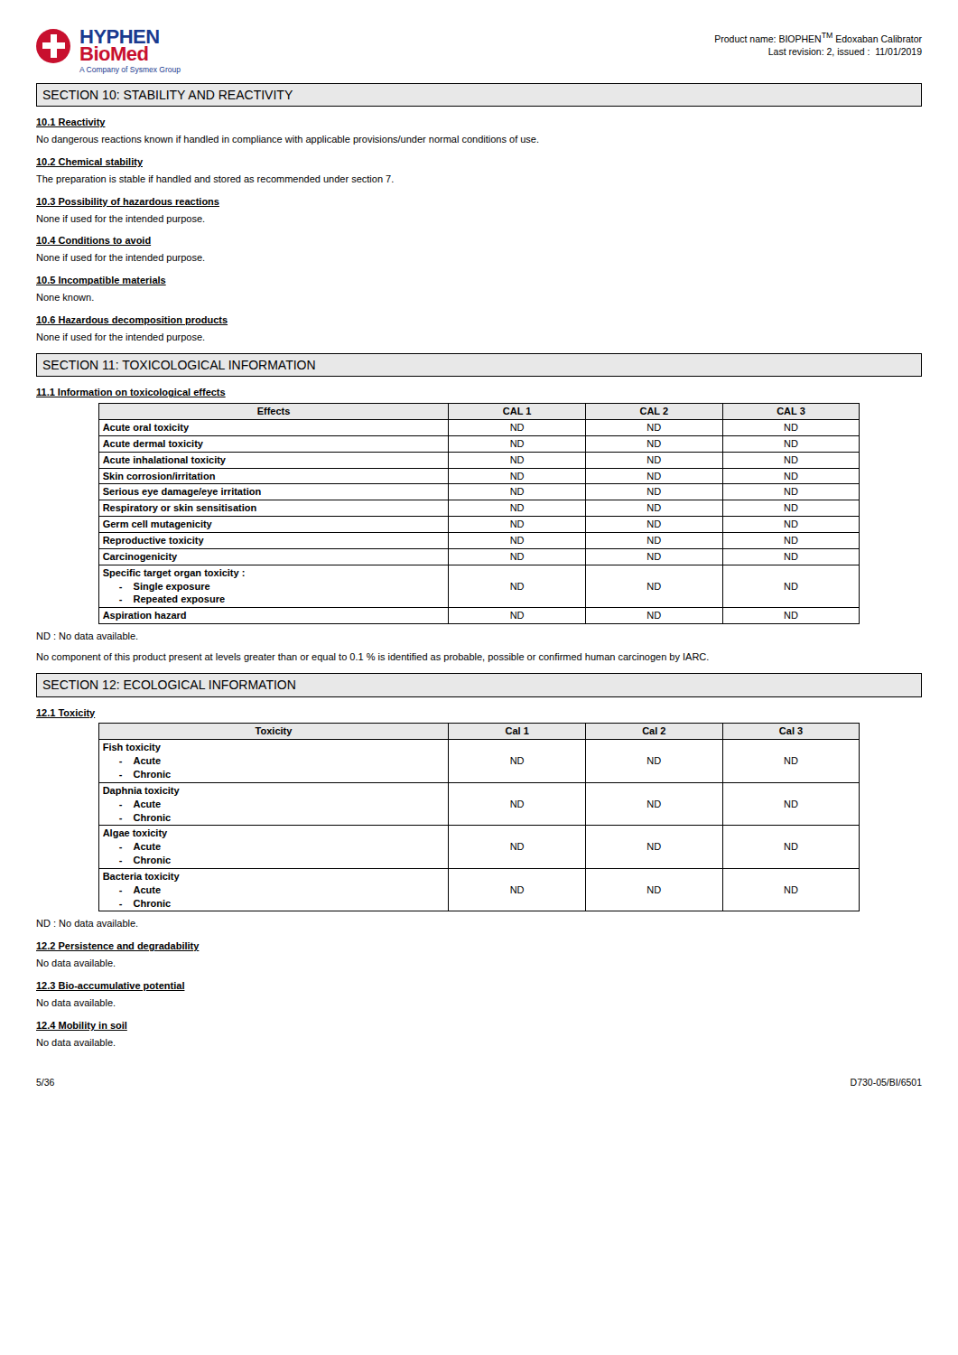HYPHEN
BioMed
A Company of Sysmex Group
Product name: BIOPHENTM Edoxaban Calibrator
Last revision: 2, issued : 11/01/2019
SECTION 10: STABILITY AND REACTIVITY
10.1 Reactivity
No dangerous reactions known if handled in compliance with applicable provisions/under normal conditions of use.
10.2 Chemical stability
The preparation is stable if handled and stored as recommended under section 7.
10.3 Possibility of hazardous reactions
None if used for the intended purpose.
10.4 Conditions to avoid
None if used for the intended purpose.
10.5 Incompatible materials
None known.
10.6 Hazardous decomposition products
None if used for the intended purpose.
SECTION 11: TOXICOLOGICAL INFORMATION
11.1 Information on toxicological effects
| Effects | CAL 1 | CAL 2 | CAL 3 |
| --- | --- | --- | --- |
| Acute oral toxicity | ND | ND | ND |
| Acute dermal toxicity | ND | ND | ND |
| Acute inhalational toxicity | ND | ND | ND |
| Skin corrosion/irritation | ND | ND | ND |
| Serious eye damage/eye irritation | ND | ND | ND |
| Respiratory or skin sensitisation | ND | ND | ND |
| Germ cell mutagenicity | ND | ND | ND |
| Reproductive toxicity | ND | ND | ND |
| Carcinogenicity | ND | ND | ND |
| Specific target organ toxicity : - Single exposure - Repeated exposure | ND | ND | ND |
| Aspiration hazard | ND | ND | ND |
ND : No data available.
No component of this product present at levels greater than or equal to 0.1 % is identified as probable, possible or confirmed human carcinogen by IARC.
SECTION 12: ECOLOGICAL INFORMATION
12.1 Toxicity
| Toxicity | Cal 1 | Cal 2 | Cal 3 |
| --- | --- | --- | --- |
| Fish toxicity - Acute - Chronic | ND | ND | ND |
| Daphnia toxicity - Acute - Chronic | ND | ND | ND |
| Algae toxicity - Acute - Chronic | ND | ND | ND |
| Bacteria toxicity - Acute - Chronic | ND | ND | ND |
ND : No data available.
12.2 Persistence and degradability
No data available.
12.3 Bio-accumulative potential
No data available.
12.4 Mobility in soil
No data available.
5/36
D730-05/BI/6501